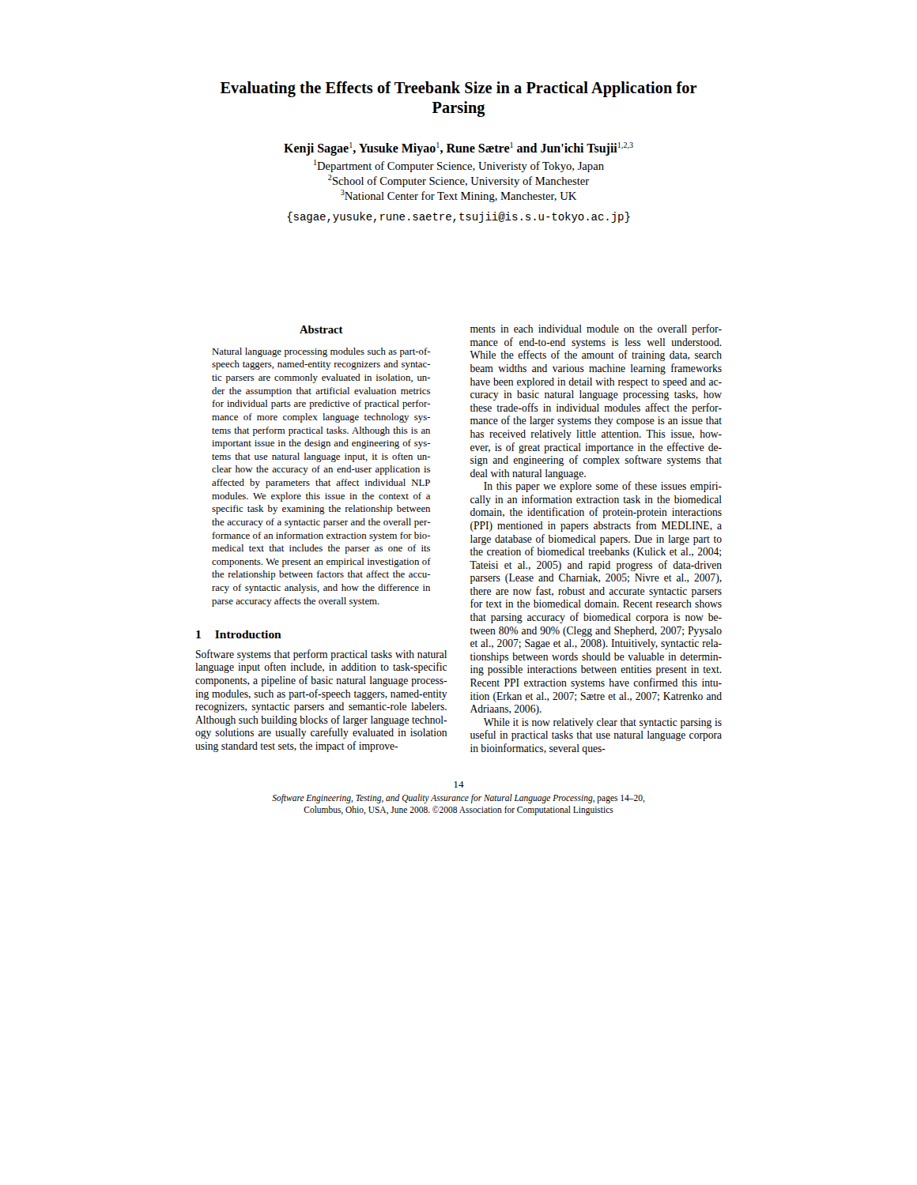Evaluating the Effects of Treebank Size in a Practical Application for
Parsing
Kenji Sagae1, Yusuke Miyao1, Rune Sætre1 and Jun'ichi Tsujii1,2,3
1Department of Computer Science, Univeristy of Tokyo, Japan
2School of Computer Science, University of Manchester
3National Center for Text Mining, Manchester, UK
{sagae,yusuke,rune.saetre,tsujii@is.s.u-tokyo.ac.jp}
Abstract
Natural language processing modules such as part-of-speech taggers, named-entity recognizers and syntactic parsers are commonly evaluated in isolation, under the assumption that artificial evaluation metrics for individual parts are predictive of practical performance of more complex language technology systems that perform practical tasks. Although this is an important issue in the design and engineering of systems that use natural language input, it is often unclear how the accuracy of an end-user application is affected by parameters that affect individual NLP modules. We explore this issue in the context of a specific task by examining the relationship between the accuracy of a syntactic parser and the overall performance of an information extraction system for biomedical text that includes the parser as one of its components. We present an empirical investigation of the relationship between factors that affect the accuracy of syntactic analysis, and how the difference in parse accuracy affects the overall system.
1 Introduction
Software systems that perform practical tasks with natural language input often include, in addition to task-specific components, a pipeline of basic natural language processing modules, such as part-of-speech taggers, named-entity recognizers, syntactic parsers and semantic-role labelers. Although such building blocks of larger language technology solutions are usually carefully evaluated in isolation using standard test sets, the impact of improve-
ments in each individual module on the overall performance of end-to-end systems is less well understood. While the effects of the amount of training data, search beam widths and various machine learning frameworks have been explored in detail with respect to speed and accuracy in basic natural language processing tasks, how these trade-offs in individual modules affect the performance of the larger systems they compose is an issue that has received relatively little attention. This issue, however, is of great practical importance in the effective design and engineering of complex software systems that deal with natural language.
In this paper we explore some of these issues empirically in an information extraction task in the biomedical domain, the identification of protein-protein interactions (PPI) mentioned in papers abstracts from MEDLINE, a large database of biomedical papers. Due in large part to the creation of biomedical treebanks (Kulick et al., 2004; Tateisi et al., 2005) and rapid progress of data-driven parsers (Lease and Charniak, 2005; Nivre et al., 2007), there are now fast, robust and accurate syntactic parsers for text in the biomedical domain. Recent research shows that parsing accuracy of biomedical corpora is now between 80% and 90% (Clegg and Shepherd, 2007; Pyysalo et al., 2007; Sagae et al., 2008). Intuitively, syntactic relationships between words should be valuable in determining possible interactions between entities present in text. Recent PPI extraction systems have confirmed this intuition (Erkan et al., 2007; Sætre et al., 2007; Katrenko and Adriaans, 2006).
While it is now relatively clear that syntactic parsing is useful in practical tasks that use natural language corpora in bioinformatics, several ques-
14
Software Engineering, Testing, and Quality Assurance for Natural Language Processing, pages 14–20,
Columbus, Ohio, USA, June 2008. ©2008 Association for Computational Linguistics